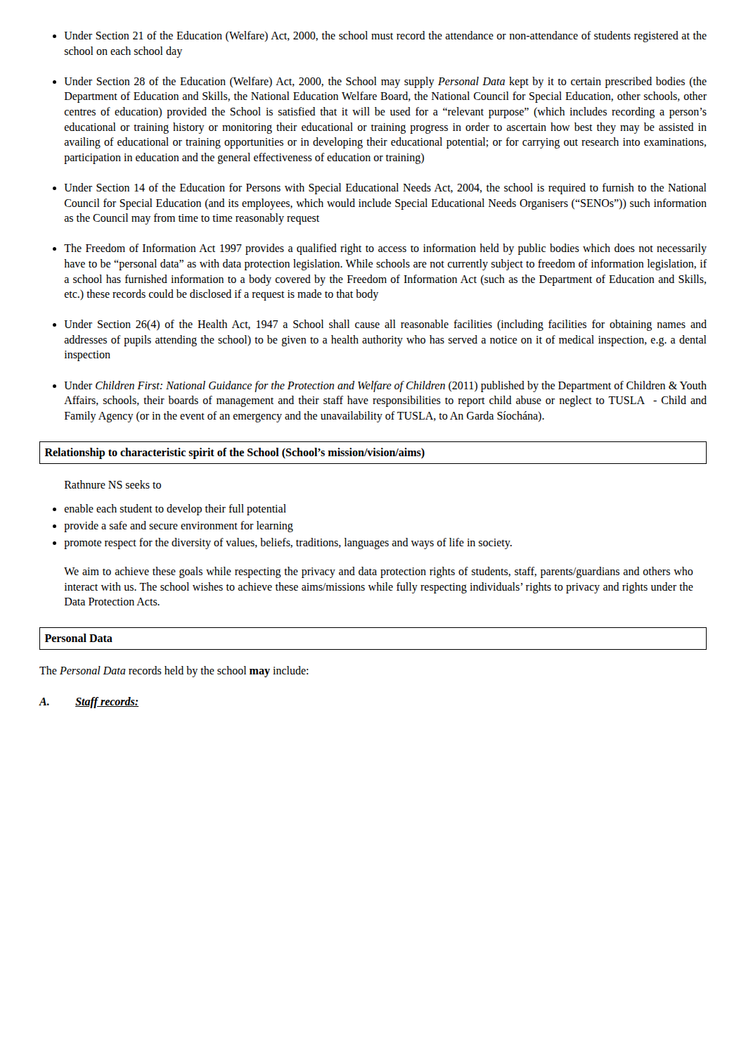Under Section 21 of the Education (Welfare) Act, 2000, the school must record the attendance or non-attendance of students registered at the school on each school day
Under Section 28 of the Education (Welfare) Act, 2000, the School may supply Personal Data kept by it to certain prescribed bodies (the Department of Education and Skills, the National Education Welfare Board, the National Council for Special Education, other schools, other centres of education) provided the School is satisfied that it will be used for a “relevant purpose” (which includes recording a person’s educational or training history or monitoring their educational or training progress in order to ascertain how best they may be assisted in availing of educational or training opportunities or in developing their educational potential; or for carrying out research into examinations, participation in education and the general effectiveness of education or training)
Under Section 14 of the Education for Persons with Special Educational Needs Act, 2004, the school is required to furnish to the National Council for Special Education (and its employees, which would include Special Educational Needs Organisers (“SENOs”)) such information as the Council may from time to time reasonably request
The Freedom of Information Act 1997 provides a qualified right to access to information held by public bodies which does not necessarily have to be “personal data” as with data protection legislation. While schools are not currently subject to freedom of information legislation, if a school has furnished information to a body covered by the Freedom of Information Act (such as the Department of Education and Skills, etc.) these records could be disclosed if a request is made to that body
Under Section 26(4) of the Health Act, 1947 a School shall cause all reasonable facilities (including facilities for obtaining names and addresses of pupils attending the school) to be given to a health authority who has served a notice on it of medical inspection, e.g. a dental inspection
Under Children First: National Guidance for the Protection and Welfare of Children (2011) published by the Department of Children & Youth Affairs, schools, their boards of management and their staff have responsibilities to report child abuse or neglect to TUSLA - Child and Family Agency (or in the event of an emergency and the unavailability of TUSLA, to An Garda Síochána).
Relationship to characteristic spirit of the School (School’s mission/vision/aims)
Rathnure NS seeks to
enable each student to develop their full potential
provide a safe and secure environment for learning
promote respect for the diversity of values, beliefs, traditions, languages and ways of life in society.
We aim to achieve these goals while respecting the privacy and data protection rights of students, staff, parents/guardians and others who interact with us. The school wishes to achieve these aims/missions while fully respecting individuals’ rights to privacy and rights under the Data Protection Acts.
Personal Data
The Personal Data records held by the school may include:
A. Staff records: